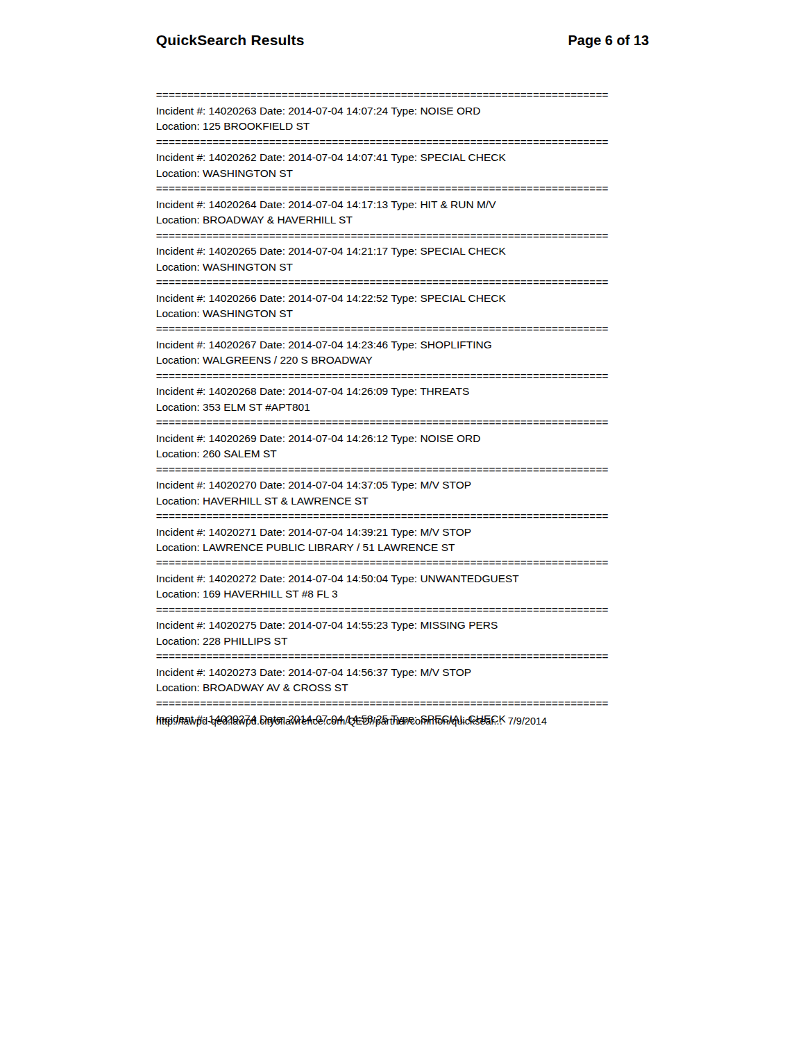QuickSearch Results
Page 6 of 13
========================================================================
Incident #: 14020263 Date: 2014-07-04 14:07:24 Type: NOISE ORD
Location: 125 BROOKFIELD ST
========================================================================
Incident #: 14020262 Date: 2014-07-04 14:07:41 Type: SPECIAL CHECK
Location: WASHINGTON ST
========================================================================
Incident #: 14020264 Date: 2014-07-04 14:17:13 Type: HIT & RUN M/V
Location: BROADWAY & HAVERHILL ST
========================================================================
Incident #: 14020265 Date: 2014-07-04 14:21:17 Type: SPECIAL CHECK
Location: WASHINGTON ST
========================================================================
Incident #: 14020266 Date: 2014-07-04 14:22:52 Type: SPECIAL CHECK
Location: WASHINGTON ST
========================================================================
Incident #: 14020267 Date: 2014-07-04 14:23:46 Type: SHOPLIFTING
Location: WALGREENS / 220 S BROADWAY
========================================================================
Incident #: 14020268 Date: 2014-07-04 14:26:09 Type: THREATS
Location: 353 ELM ST #APT801
========================================================================
Incident #: 14020269 Date: 2014-07-04 14:26:12 Type: NOISE ORD
Location: 260 SALEM ST
========================================================================
Incident #: 14020270 Date: 2014-07-04 14:37:05 Type: M/V STOP
Location: HAVERHILL ST & LAWRENCE ST
========================================================================
Incident #: 14020271 Date: 2014-07-04 14:39:21 Type: M/V STOP
Location: LAWRENCE PUBLIC LIBRARY / 51 LAWRENCE ST
========================================================================
Incident #: 14020272 Date: 2014-07-04 14:50:04 Type: UNWANTEDGUEST
Location: 169 HAVERHILL ST #8 FL 3
========================================================================
Incident #: 14020275 Date: 2014-07-04 14:55:23 Type: MISSING PERS
Location: 228 PHILLIPS ST
========================================================================
Incident #: 14020273 Date: 2014-07-04 14:56:37 Type: M/V STOP
Location: BROADWAY AV & CROSS ST
========================================================================
Incident #: 14020274 Date: 2014-07-04 14:58:25 Type: SPECIAL CHECK
http://lawpd-qed.lawpd.cityoflawrence.com/QED//partner/common/quicksear... 7/9/2014